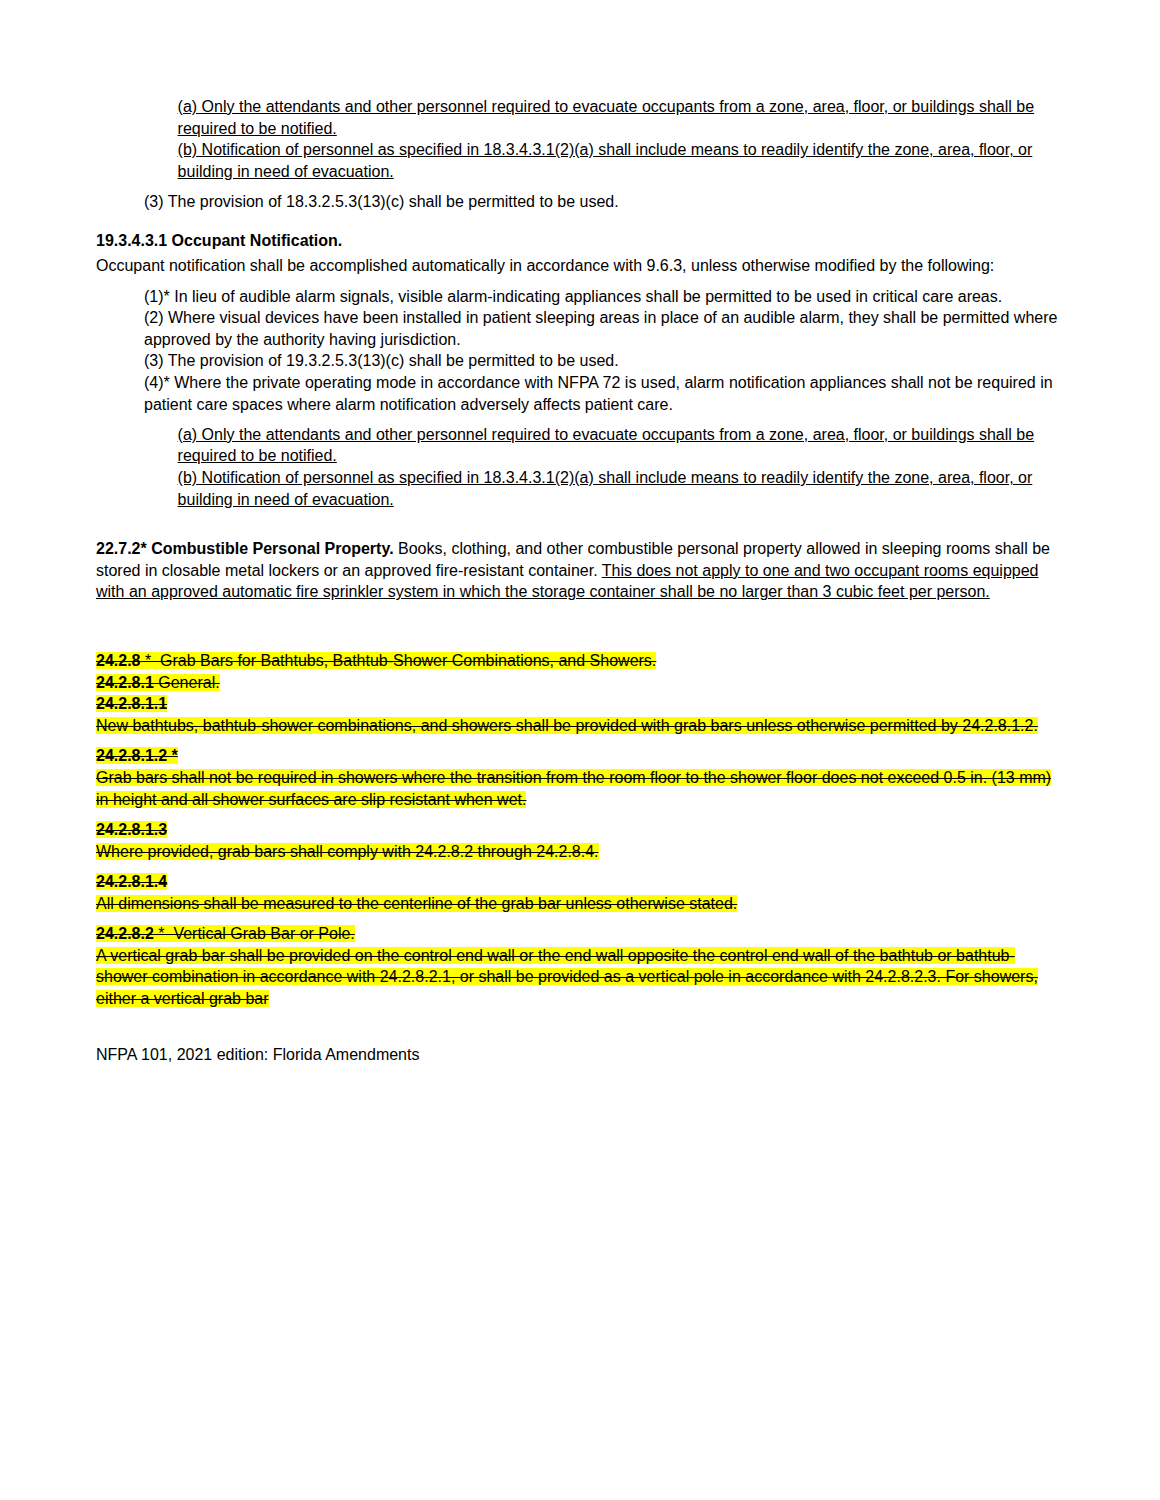(a) Only the attendants and other personnel required to evacuate occupants from a zone, area, floor, or buildings shall be required to be notified.
(b) Notification of personnel as specified in 18.3.4.3.1(2)(a) shall include means to readily identify the zone, area, floor, or building in need of evacuation.
(3) The provision of 18.3.2.5.3(13)(c) shall be permitted to be used.
19.3.4.3.1 Occupant Notification.
Occupant notification shall be accomplished automatically in accordance with 9.6.3, unless otherwise modified by the following:
(1)* In lieu of audible alarm signals, visible alarm-indicating appliances shall be permitted to be used in critical care areas.
(2) Where visual devices have been installed in patient sleeping areas in place of an audible alarm, they shall be permitted where approved by the authority having jurisdiction.
(3) The provision of 19.3.2.5.3(13)(c) shall be permitted to be used.
(4)* Where the private operating mode in accordance with NFPA 72 is used, alarm notification appliances shall not be required in patient care spaces where alarm notification adversely affects patient care.
(a) Only the attendants and other personnel required to evacuate occupants from a zone, area, floor, or buildings shall be required to be notified.
(b) Notification of personnel as specified in 18.3.4.3.1(2)(a) shall include means to readily identify the zone, area, floor, or building in need of evacuation.
22.7.2* Combustible Personal Property. Books, clothing, and other combustible personal property allowed in sleeping rooms shall be stored in closable metal lockers or an approved fire-resistant container. This does not apply to one and two occupant rooms equipped with an approved automatic fire sprinkler system in which the storage container shall be no larger than 3 cubic feet per person.
24.2.8 * Grab Bars for Bathtubs, Bathtub-Shower Combinations, and Showers.
24.2.8.1 General.
24.2.8.1.1
New bathtubs, bathtub-shower combinations, and showers shall be provided with grab bars unless otherwise permitted by 24.2.8.1.2.
24.2.8.1.2 *
Grab bars shall not be required in showers where the transition from the room floor to the shower floor does not exceed 0.5 in. (13 mm) in height and all shower surfaces are slip resistant when wet.
24.2.8.1.3
Where provided, grab bars shall comply with 24.2.8.2 through 24.2.8.4.
24.2.8.1.4
All dimensions shall be measured to the centerline of the grab bar unless otherwise stated.
24.2.8.2 * Vertical Grab Bar or Pole.
A vertical grab bar shall be provided on the control end wall or the end wall opposite the control end wall of the bathtub or bathtub-shower combination in accordance with 24.2.8.2.1, or shall be provided as a vertical pole in accordance with 24.2.8.2.3. For showers, either a vertical grab bar
NFPA 101, 2021 edition: Florida Amendments